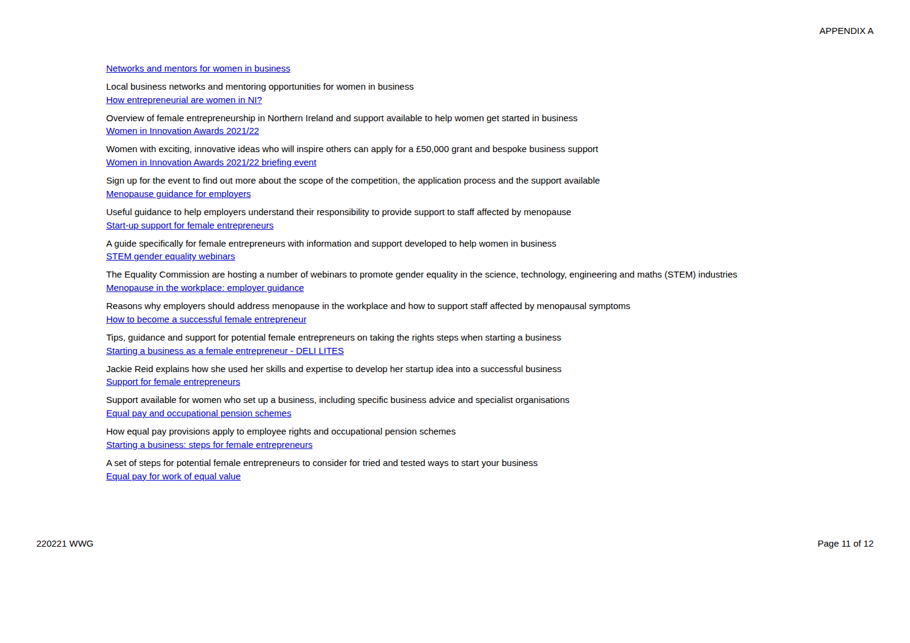APPENDIX A
Networks and mentors for women in business
Local business networks and mentoring opportunities for women in business
How entrepreneurial are women in NI?
Overview of female entrepreneurship in Northern Ireland and support available to help women get started in business
Women in Innovation Awards 2021/22
Women with exciting, innovative ideas who will inspire others can apply for a £50,000 grant and bespoke business support
Women in Innovation Awards 2021/22 briefing event
Sign up for the event to find out more about the scope of the competition, the application process and the support available
Menopause guidance for employers
Useful guidance to help employers understand their responsibility to provide support to staff affected by menopause
Start-up support for female entrepreneurs
A guide specifically for female entrepreneurs with information and support developed to help women in business
STEM gender equality webinars
The Equality Commission are hosting a number of webinars to promote gender equality in the science, technology, engineering and maths (STEM) industries
Menopause in the workplace: employer guidance
Reasons why employers should address menopause in the workplace and how to support staff affected by menopausal symptoms
How to become a successful female entrepreneur
Tips, guidance and support for potential female entrepreneurs on taking the rights steps when starting a business
Starting a business as a female entrepreneur - DELI LITES
Jackie Reid explains how she used her skills and expertise to develop her startup idea into a successful business
Support for female entrepreneurs
Support available for women who set up a business, including specific business advice and specialist organisations
Equal pay and occupational pension schemes
How equal pay provisions apply to employee rights and occupational pension schemes
Starting a business: steps for female entrepreneurs
A set of steps for potential female entrepreneurs to consider for tried and tested ways to start your business
Equal pay for work of equal value
220221 WWG Page 11 of 12